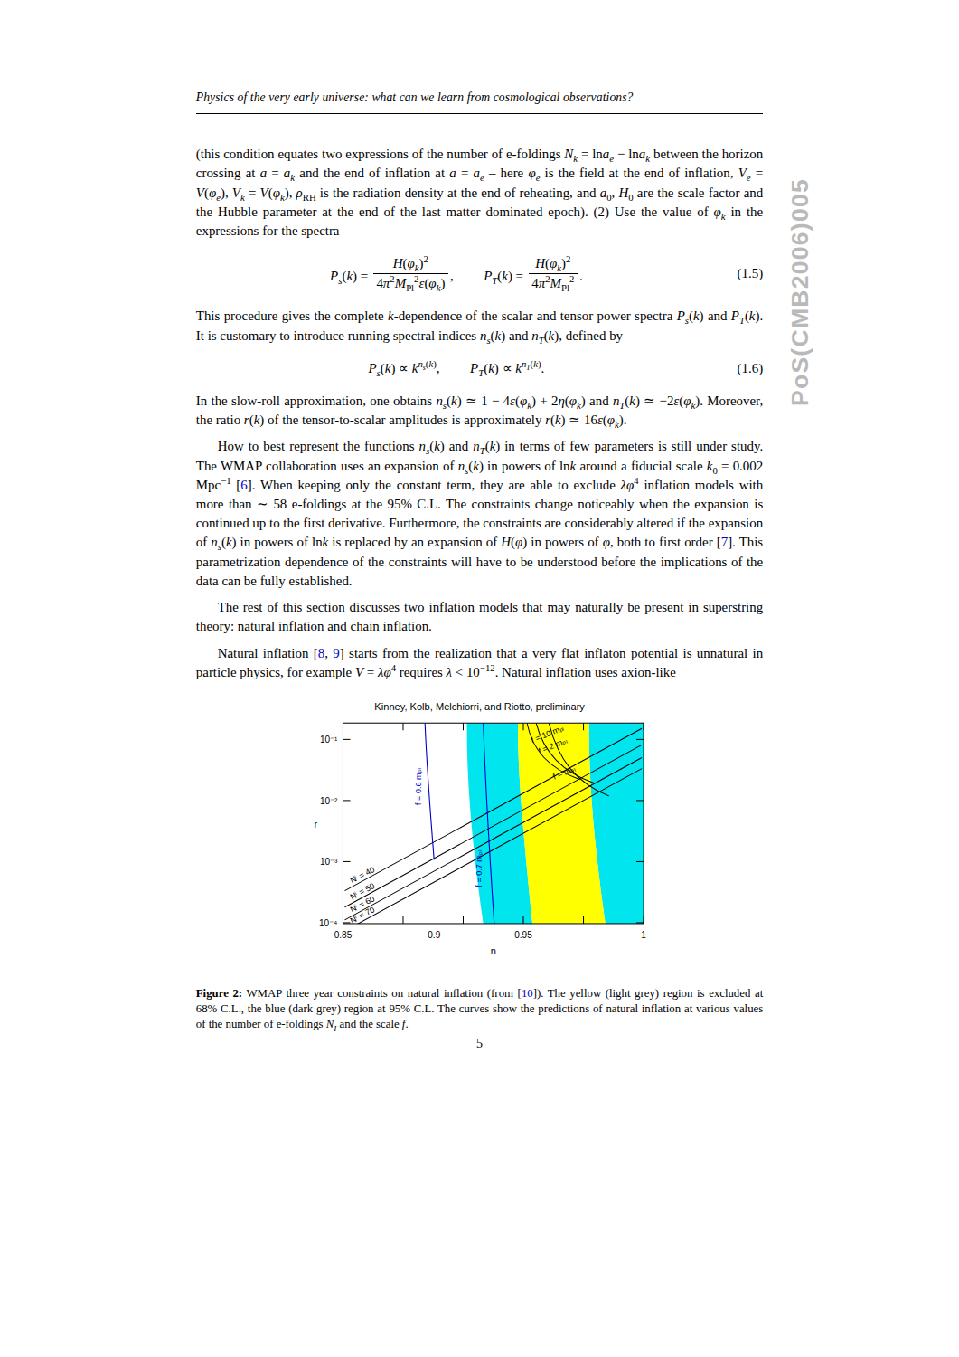PoS(CMB2006)005
Physics of the very early universe: what can we learn from cosmological observations?
(this condition equates two expressions of the number of e-foldings Nk = lnae − lnak between the horizon crossing at a = ak and the end of inflation at a = ae – here φe is the field at the end of inflation, Ve = V(φe), Vk = V(φk), ρRH is the radiation density at the end of reheating, and a0, H0 are the scale factor and the Hubble parameter at the end of the last matter dominated epoch). (2) Use the value of φk in the expressions for the spectra
Ps(k) = H(φk)24π2MPl2ε(φk), PT(k) = H(φk)24π2MPl2.
(1.5)
This procedure gives the complete k-dependence of the scalar and tensor power spectra Ps(k) and PT(k). It is customary to introduce running spectral indices ns(k) and nT(k), defined by
Ps(k) ∝ kns(k), PT(k) ∝ knT(k).
(1.6)
In the slow-roll approximation, one obtains ns(k) ≃ 1 − 4ε(φk) + 2η(φk) and nT(k) ≃ −2ε(φk). Moreover, the ratio r(k) of the tensor-to-scalar amplitudes is approximately r(k) ≃ 16ε(φk).
How to best represent the functions ns(k) and nT(k) in terms of few parameters is still under study. The WMAP collaboration uses an expansion of ns(k) in powers of lnk around a fiducial scale k0 = 0.002 Mpc−1 [6]. When keeping only the constant term, they are able to exclude λφ4 inflation models with more than ∼ 58 e-foldings at the 95% C.L. The constraints change noticeably when the expansion is continued up to the first derivative. Furthermore, the constraints are considerably altered if the expansion of ns(k) in powers of lnk is replaced by an expansion of H(φ) in powers of φ, both to first order [7]. This parametrization dependence of the constraints will have to be understood before the implications of the data can be fully established.
The rest of this section discusses two inflation models that may naturally be present in superstring theory: natural inflation and chain inflation.
Natural inflation [8, 9] starts from the realization that a very flat inflaton potential is unnatural in particle physics, for example V = λφ4 requires λ < 10−12. Natural inflation uses axion-like
Kinney, Kolb, Melchiorri, and Riotto, preliminary Nⁱ = 40 Nⁱ = 50 Nⁱ = 60 Nⁱ = 70 f = 0.6 mₚₗ f = 0.7 mₚₗ f = 10 mₚₗ f = 2 mₚₗ f = mₚₗ 10⁻¹ 10⁻² 10⁻³ 10⁻⁴ r 0.85 0.9 0.95 1 n
Figure 2: WMAP three year constraints on natural inflation (from [10]). The yellow (light grey) region is excluded at 68% C.L., the blue (dark grey) region at 95% C.L. The curves show the predictions of natural inflation at various values of the number of e-foldings NI and the scale f.
5